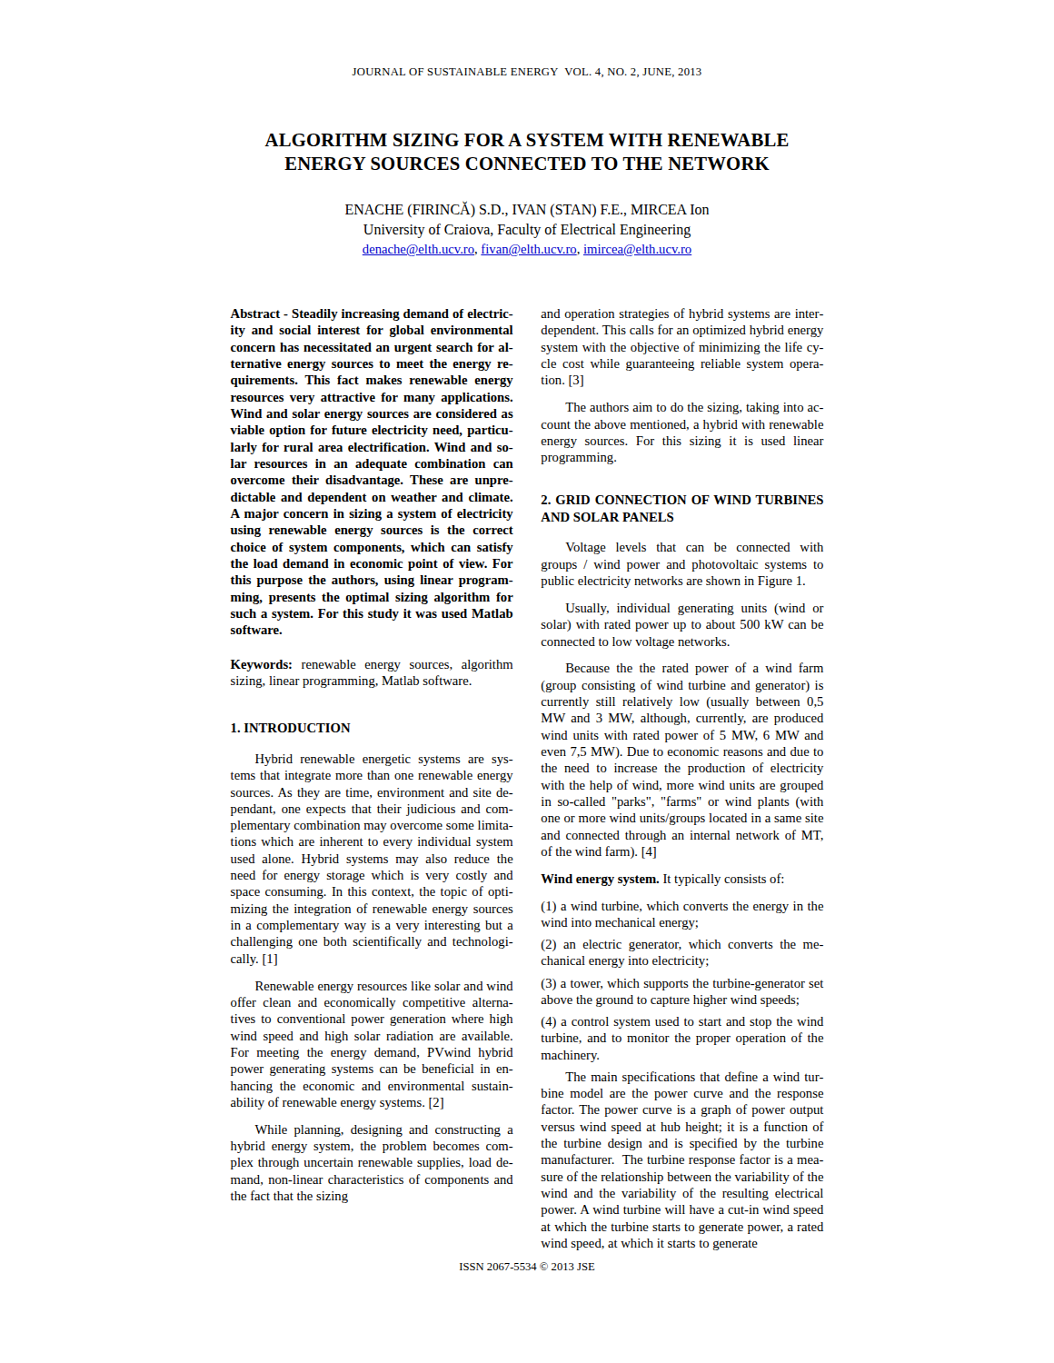JOURNAL OF SUSTAINABLE ENERGY VOL. 4, NO. 2, JUNE, 2013
ALGORITHM SIZING FOR A SYSTEM WITH RENEWABLE ENERGY SOURCES CONNECTED TO THE NETWORK
ENACHE (FIRINCĂ) S.D., IVAN (STAN) F.E., MIRCEA Ion
University of Craiova, Faculty of Electrical Engineering
denache@elth.ucv.ro, fivan@elth.ucv.ro, imircea@elth.ucv.ro
Abstract - Steadily increasing demand of electricity and social interest for global environmental concern has necessitated an urgent search for alternative energy sources to meet the energy requirements. This fact makes renewable energy resources very attractive for many applications. Wind and solar energy sources are considered as viable option for future electricity need, particularly for rural area electrification. Wind and solar resources in an adequate combination can overcome their disadvantage. These are unpredictable and dependent on weather and climate. A major concern in sizing a system of electricity using renewable energy sources is the correct choice of system components, which can satisfy the load demand in economic point of view. For this purpose the authors, using linear programming, presents the optimal sizing algorithm for such a system. For this study it was used Matlab software.
Keywords: renewable energy sources, algorithm sizing, linear programming, Matlab software.
1. INTRODUCTION
Hybrid renewable energetic systems are systems that integrate more than one renewable energy sources. As they are time, environment and site dependant, one expects that their judicious and complementary combination may overcome some limitations which are inherent to every individual system used alone. Hybrid systems may also reduce the need for energy storage which is very costly and space consuming. In this context, the topic of optimizing the integration of renewable energy sources in a complementary way is a very interesting but a challenging one both scientifically and technologically. [1]
Renewable energy resources like solar and wind offer clean and economically competitive alternatives to conventional power generation where high wind speed and high solar radiation are available. For meeting the energy demand, PVwind hybrid power generating systems can be beneficial in enhancing the economic and environmental sustainability of renewable energy systems. [2]
While planning, designing and constructing a hybrid energy system, the problem becomes complex through uncertain renewable supplies, load demand, non-linear characteristics of components and the fact that the sizing
and operation strategies of hybrid systems are interdependent. This calls for an optimized hybrid energy system with the objective of minimizing the life cycle cost while guaranteeing reliable system operation. [3]
The authors aim to do the sizing, taking into account the above mentioned, a hybrid with renewable energy sources. For this sizing it is used linear programming.
2. GRID CONNECTION OF WIND TURBINES AND SOLAR PANELS
Voltage levels that can be connected with groups / wind power and photovoltaic systems to public electricity networks are shown in Figure 1.
Usually, individual generating units (wind or solar) with rated power up to about 500 kW can be connected to low voltage networks.
Because the the rated power of a wind farm (group consisting of wind turbine and generator) is currently still relatively low (usually between 0,5 MW and 3 MW, although, currently, are produced wind units with rated power of 5 MW, 6 MW and even 7,5 MW). Due to economic reasons and due to the need to increase the production of electricity with the help of wind, more wind units are grouped in so-called "parks", "farms" or wind plants (with one or more wind units/groups located in a same site and connected through an internal network of MT, of the wind farm). [4]
Wind energy system. It typically consists of:
(1) a wind turbine, which converts the energy in the wind into mechanical energy;
(2) an electric generator, which converts the mechanical energy into electricity;
(3) a tower, which supports the turbine-generator set above the ground to capture higher wind speeds;
(4) a control system used to start and stop the wind turbine, and to monitor the proper operation of the machinery.
The main specifications that define a wind turbine model are the power curve and the response factor. The power curve is a graph of power output versus wind speed at hub height; it is a function of the turbine design and is specified by the turbine manufacturer. The turbine response factor is a measure of the relationship between the variability of the wind and the variability of the resulting electrical power. A wind turbine will have a cut-in wind speed at which the turbine starts to generate power, a rated wind speed, at which it starts to generate
ISSN 2067-5534 © 2013 JSE